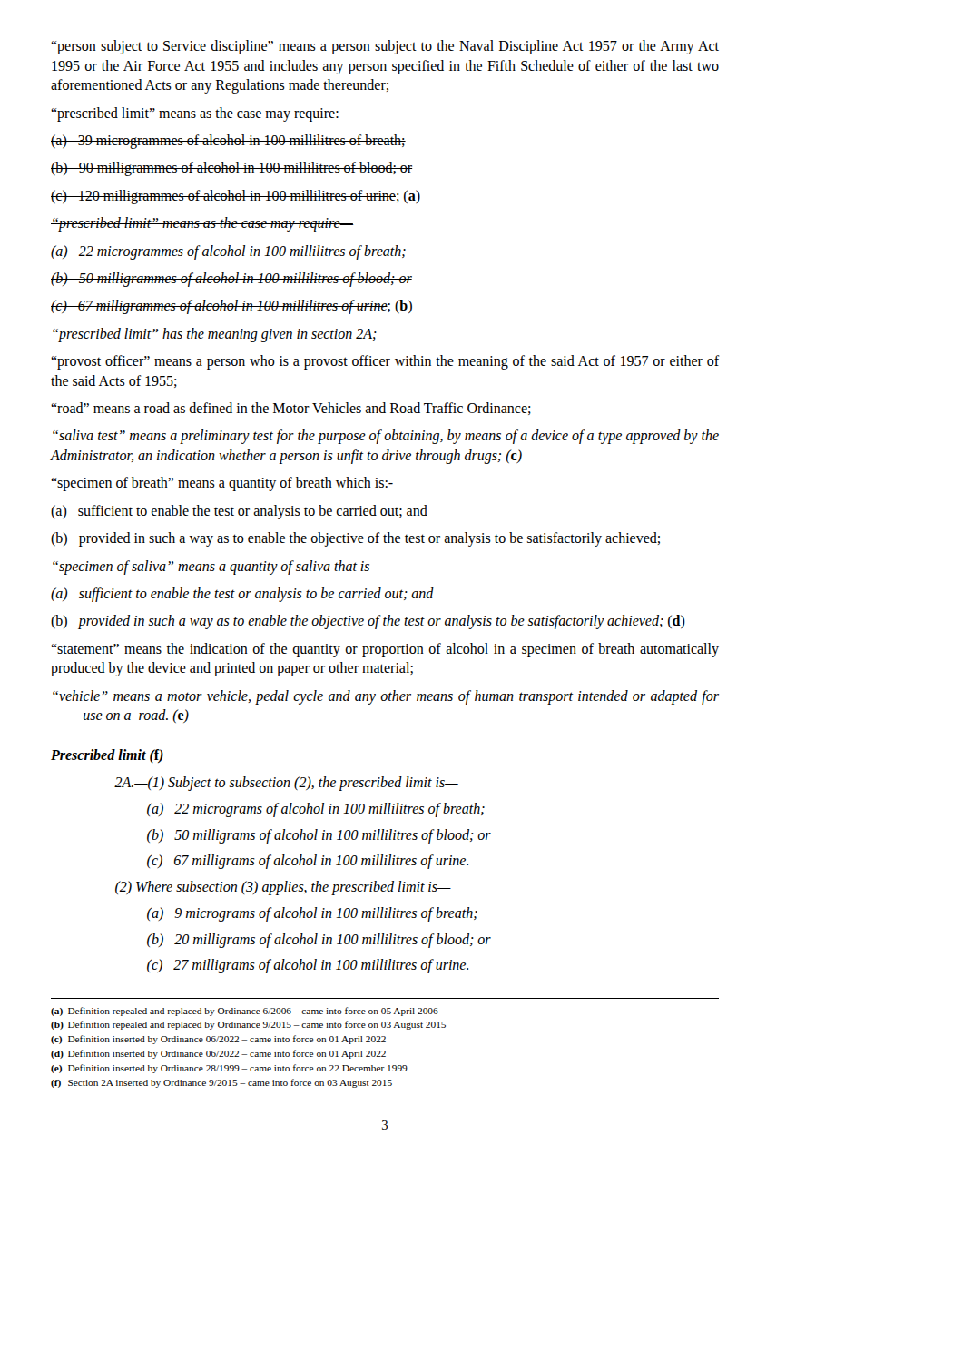“person subject to Service discipline” means a person subject to the Naval Discipline Act 1957 or the Army Act 1995 or the Air Force Act 1955 and includes any person specified in the Fifth Schedule of either of the last two aforementioned Acts or any Regulations made thereunder;
“prescribed limit” means as the case may require:
(a) 39 microgrammes of alcohol in 100 millilitres of breath;
(b) 90 milligrammes of alcohol in 100 millilitres of blood; or
(c) 120 milligrammes of alcohol in 100 millilitres of urine; (a)
“prescribed limit” means as the case may require—
(a) 22 microgrammes of alcohol in 100 millilitres of breath;
(b) 50 milligrammes of alcohol in 100 millilitres of blood; or
(c) 67 milligrammes of alcohol in 100 millilitres of urine; (b)
“prescribed limit” has the meaning given in section 2A;
“provost officer” means a person who is a provost officer within the meaning of the said Act of 1957 or either of the said Acts of 1955;
“road” means a road as defined in the Motor Vehicles and Road Traffic Ordinance;
“saliva test” means a preliminary test for the purpose of obtaining, by means of a device of a type approved by the Administrator, an indication whether a person is unfit to drive through drugs; (c)
“specimen of breath” means a quantity of breath which is:-
(a) sufficient to enable the test or analysis to be carried out; and
(b) provided in such a way as to enable the objective of the test or analysis to be satisfactorily achieved;
“specimen of saliva” means a quantity of saliva that is—
(a) sufficient to enable the test or analysis to be carried out; and
(b) provided in such a way as to enable the objective of the test or analysis to be satisfactorily achieved; (d)
“statement” means the indication of the quantity or proportion of alcohol in a specimen of breath automatically produced by the device and printed on paper or other material;
“vehicle” means a motor vehicle, pedal cycle and any other means of human transport intended or adapted for use on a road. (e)
Prescribed limit (f)
2A.—(1) Subject to subsection (2), the prescribed limit is—
(a) 22 micrograms of alcohol in 100 millilitres of breath;
(b) 50 milligrams of alcohol in 100 millilitres of blood; or
(c) 67 milligrams of alcohol in 100 millilitres of urine.
(2) Where subsection (3) applies, the prescribed limit is—
(a) 9 micrograms of alcohol in 100 millilitres of breath;
(b) 20 milligrams of alcohol in 100 millilitres of blood; or
(c) 27 milligrams of alcohol in 100 millilitres of urine.
| (a) | Definition repealed and replaced by Ordinance 6/2006 – came into force on 05 April 2006 |
| (b) | Definition repealed and replaced by Ordinance 9/2015 – came into force on 03 August 2015 |
| (c) | Definition inserted by Ordinance 06/2022 – came into force on 01 April 2022 |
| (d) | Definition inserted by Ordinance 06/2022 – came into force on 01 April 2022 |
| (e) | Definition inserted by Ordinance 28/1999 – came into force on 22 December 1999 |
| (f) | Section 2A inserted by Ordinance 9/2015 – came into force on 03 August 2015 |
3